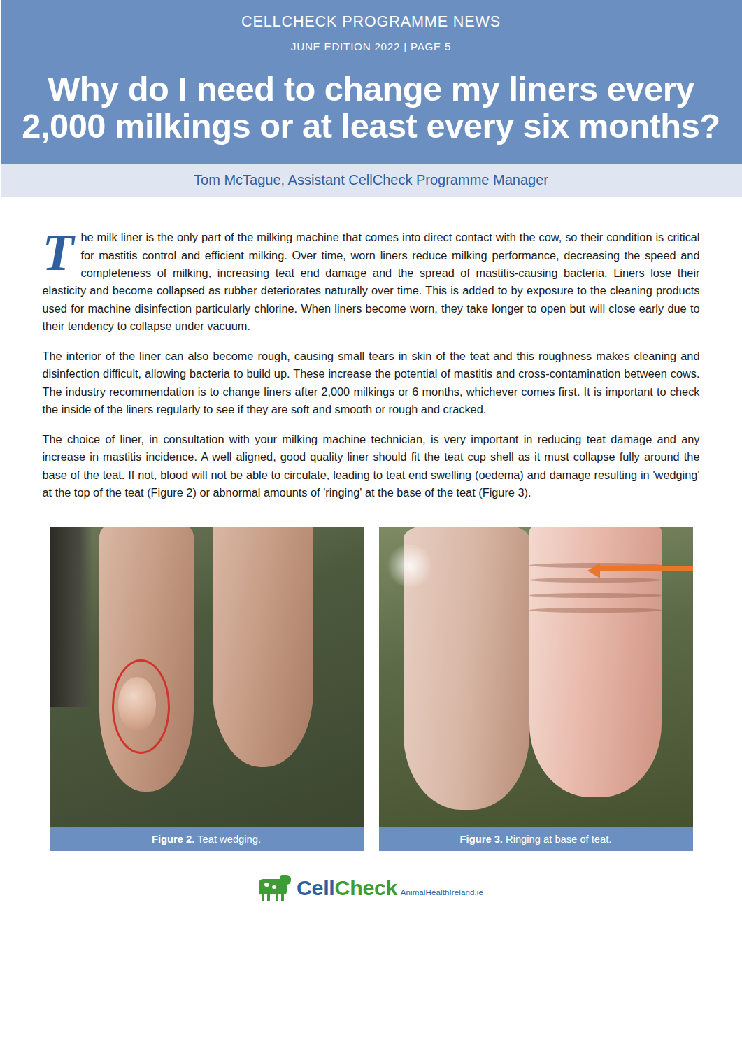CELLCHECK PROGRAMME NEWS
JUNE EDITION 2022 | PAGE 5
Why do I need to change my liners every 2,000 milkings or at least every six months?
Tom McTague, Assistant CellCheck Programme Manager
The milk liner is the only part of the milking machine that comes into direct contact with the cow, so their condition is critical for mastitis control and efficient milking. Over time, worn liners reduce milking performance, decreasing the speed and completeness of milking, increasing teat end damage and the spread of mastitis-causing bacteria. Liners lose their elasticity and become collapsed as rubber deteriorates naturally over time. This is added to by exposure to the cleaning products used for machine disinfection particularly chlorine. When liners become worn, they take longer to open but will close early due to their tendency to collapse under vacuum.
The interior of the liner can also become rough, causing small tears in skin of the teat and this roughness makes cleaning and disinfection difficult, allowing bacteria to build up. These increase the potential of mastitis and cross-contamination between cows. The industry recommendation is to change liners after 2,000 milkings or 6 months, whichever comes first. It is important to check the inside of the liners regularly to see if they are soft and smooth or rough and cracked.
The choice of liner, in consultation with your milking machine technician, is very important in reducing teat damage and any increase in mastitis incidence. A well aligned, good quality liner should fit the teat cup shell as it must collapse fully around the base of the teat. If not, blood will not be able to circulate, leading to teat end swelling (oedema) and damage resulting in 'wedging' at the top of the teat (Figure 2) or abnormal amounts of 'ringing' at the base of the teat (Figure 3).
Figure 2. Teat wedging.
Figure 3. Ringing at base of teat.
CellCheck AnimalHealthIreland.ie